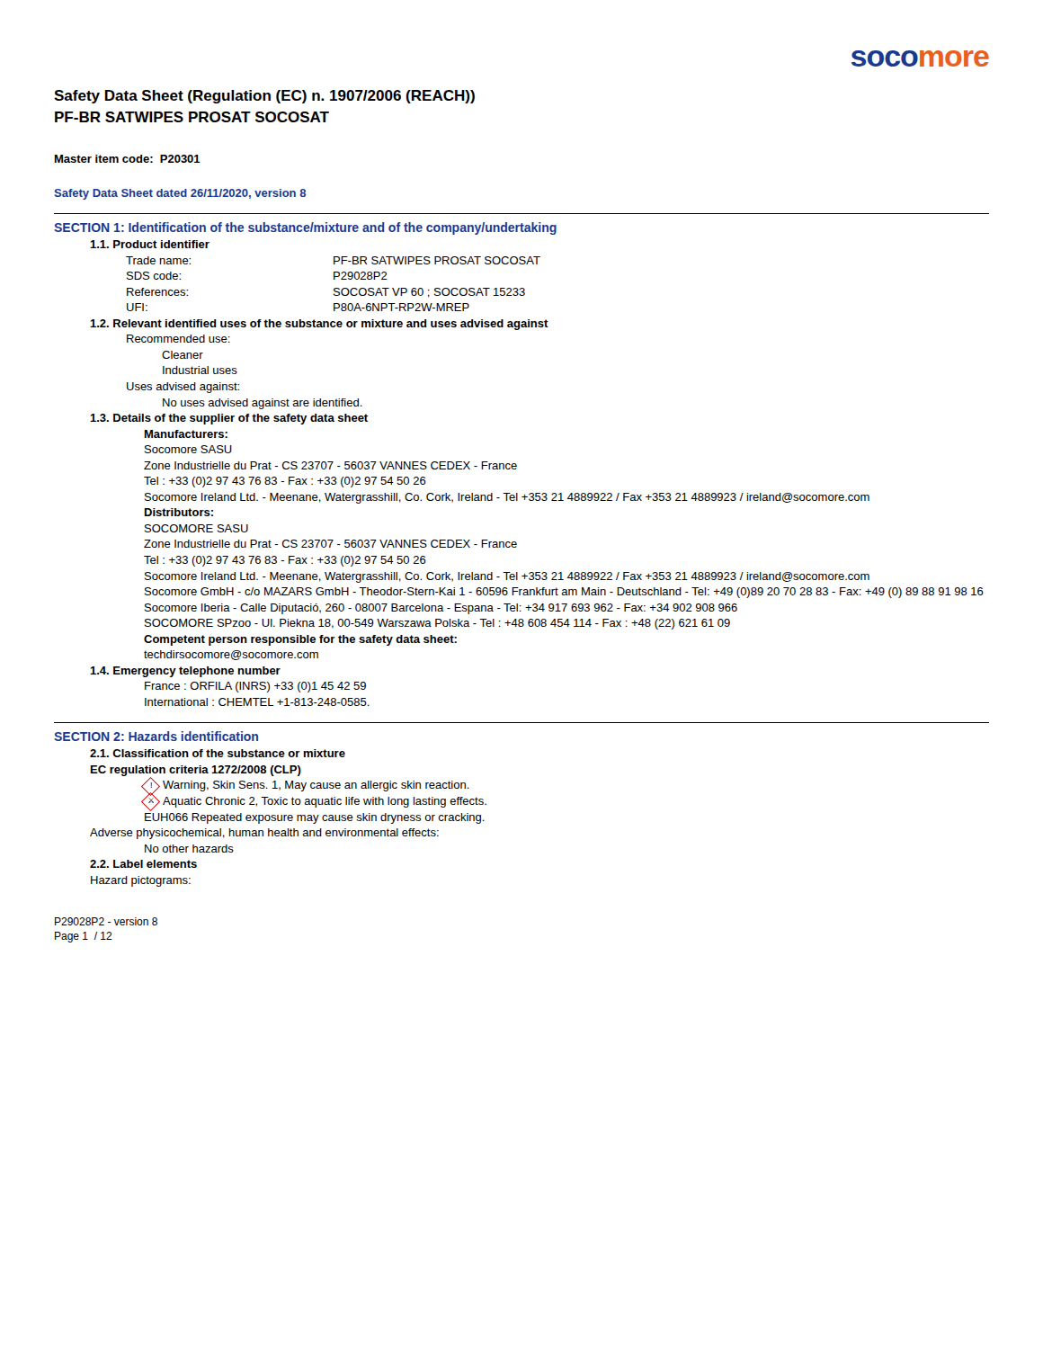soco more
Safety Data Sheet (Regulation (EC) n. 1907/2006 (REACH))
PF-BR SATWIPES PROSAT SOCOSAT
Master item code: P20301
Safety Data Sheet dated 26/11/2020, version 8
SECTION 1: Identification of the substance/mixture and of the company/undertaking
1.1. Product identifier
Trade name:
PF-BR SATWIPES PROSAT SOCOSAT
SDS code:
P29028P2
References:
SOCOSAT VP 60 ; SOCOSAT 15233
UFI:
P80A-6NPT-RP2W-MREP
1.2. Relevant identified uses of the substance or mixture and uses advised against
Recommended use:
Cleaner
Industrial uses
Uses advised against:
No uses advised against are identified.
1.3. Details of the supplier of the safety data sheet
Manufacturers:
Socomore SASU
Zone Industrielle du Prat - CS 23707 - 56037 VANNES CEDEX - France
Tel : +33 (0)2 97 43 76 83 - Fax : +33 (0)2 97 54 50 26
Socomore Ireland Ltd. - Meenane, Watergrasshill, Co. Cork, Ireland - Tel +353 21 4889922 / Fax +353 21 4889923 / ireland@socomore.com
Distributors:
SOCOMORE SASU
Zone Industrielle du Prat - CS 23707 - 56037 VANNES CEDEX - France
Tel : +33 (0)2 97 43 76 83 - Fax : +33 (0)2 97 54 50 26
Socomore Ireland Ltd. - Meenane, Watergrasshill, Co. Cork, Ireland - Tel +353 21 4889922 / Fax +353 21 4889923 / ireland@socomore.com
Socomore GmbH - c/o MAZARS GmbH - Theodor-Stern-Kai 1 - 60596 Frankfurt am Main - Deutschland - Tel: +49 (0)89 20 70 28 83 - Fax: +49 (0) 89 88 91 98 16
Socomore Iberia - Calle Diputació, 260 - 08007 Barcelona - Espana - Tel: +34 917 693 962 - Fax: +34 902 908 966
SOCOMORE SPzoo - Ul. Piekna 18, 00-549 Warszawa Polska - Tel : +48 608 454 114 - Fax : +48 (22) 621 61 09
Competent person responsible for the safety data sheet:
techdirsocomore@socomore.com
1.4. Emergency telephone number
France : ORFILA (INRS) +33 (0)1 45 42 59
International : CHEMTEL +1-813-248-0585.
SECTION 2: Hazards identification
2.1. Classification of the substance or mixture
EC regulation criteria 1272/2008 (CLP)
!Warning, Skin Sens. 1, May cause an allergic skin reaction.
⚔Aquatic Chronic 2, Toxic to aquatic life with long lasting effects.
EUH066 Repeated exposure may cause skin dryness or cracking.
Adverse physicochemical, human health and environmental effects:
No other hazards
2.2. Label elements
Hazard pictograms:
P29028P2 - version 8
Page 1 / 12